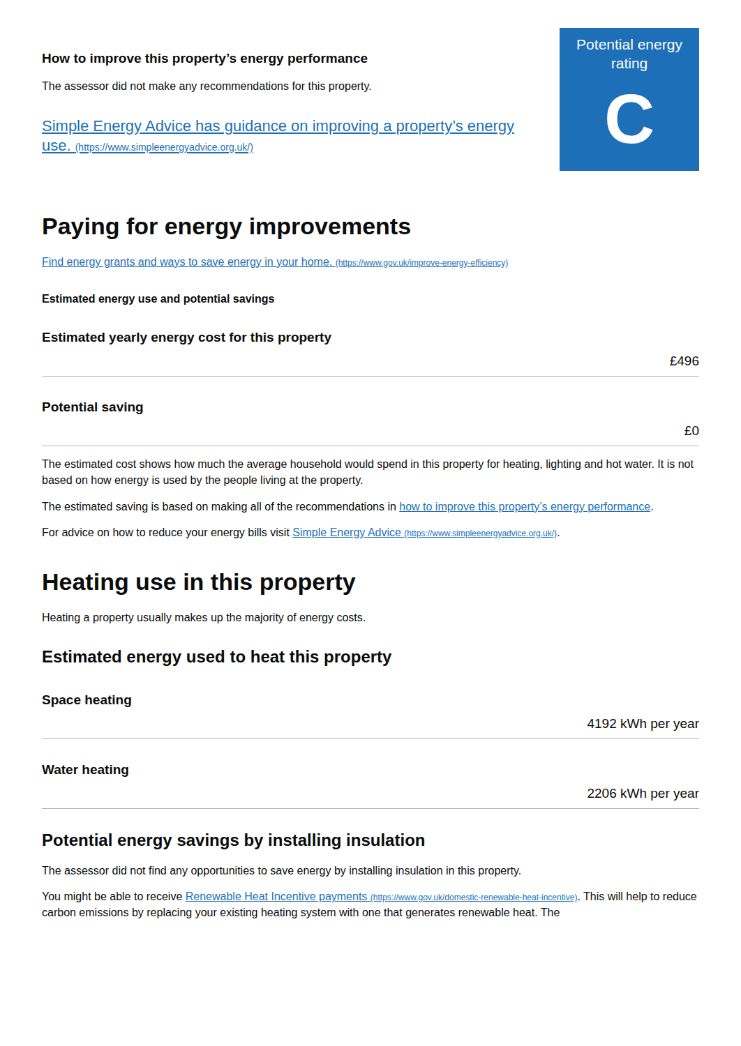Potential energy rating
C
How to improve this property’s energy performance
The assessor did not make any recommendations for this property.
Simple Energy Advice has guidance on improving a property’s energy use. (https://www.simpleenergyadvice.org.uk/)
Paying for energy improvements
Find energy grants and ways to save energy in your home. (https://www.gov.uk/improve-energy-efficiency)
Estimated energy use and potential savings
Estimated yearly energy cost for this property
£496
Potential saving
£0
The estimated cost shows how much the average household would spend in this property for heating, lighting and hot water. It is not based on how energy is used by the people living at the property.
The estimated saving is based on making all of the recommendations in how to improve this property’s energy performance.
For advice on how to reduce your energy bills visit Simple Energy Advice (https://www.simpleenergyadvice.org.uk/).
Heating use in this property
Heating a property usually makes up the majority of energy costs.
Estimated energy used to heat this property
Space heating
4192 kWh per year
Water heating
2206 kWh per year
Potential energy savings by installing insulation
The assessor did not find any opportunities to save energy by installing insulation in this property.
You might be able to receive Renewable Heat Incentive payments (https://www.gov.uk/domestic-renewable-heat-incentive). This will help to reduce carbon emissions by replacing your existing heating system with one that generates renewable heat. The